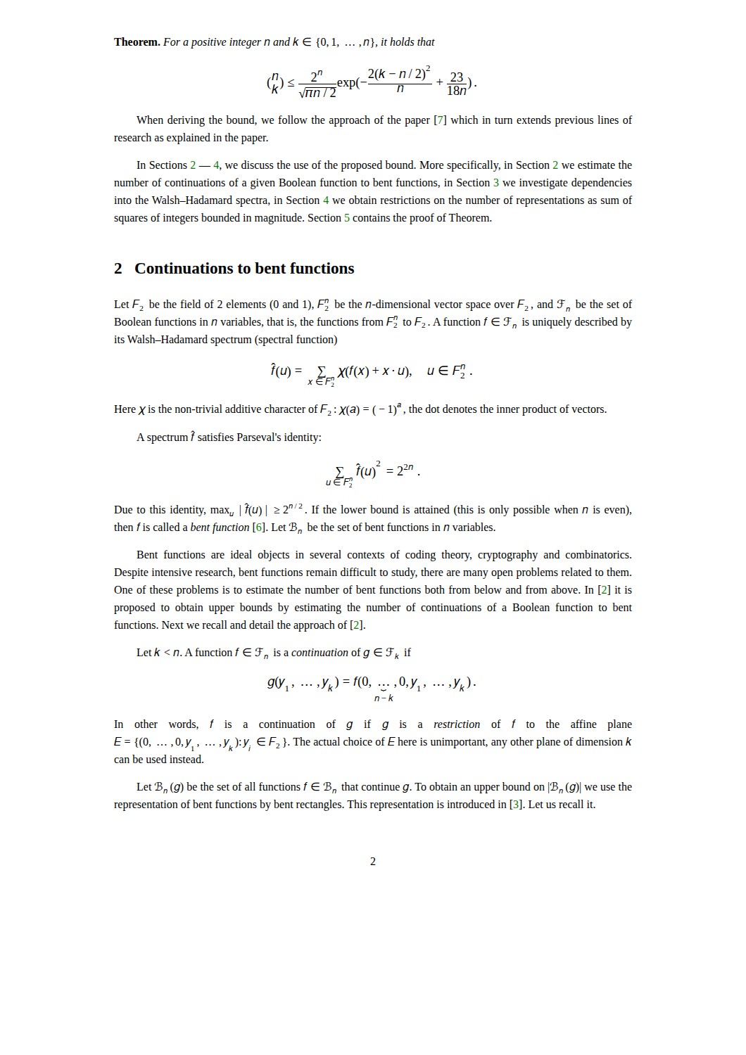Theorem. For a positive integer n and k∈{0,1,…,n}, it holds that
( n k ) ≤ 2n πn/2 exp ( − 2(k−n/2)2 n + 23 18n ) .
When deriving the bound, we follow the approach of the paper [7] which in turn extends previous lines of research as explained in the paper.
In Sections 2 — 4, we discuss the use of the proposed bound. More specifically, in Section 2 we estimate the number of continuations of a given Boolean function to bent functions, in Section 3 we investigate dependencies into the Walsh–Hadamard spectra, in Section 4 we obtain restrictions on the number of representations as sum of squares of integers bounded in magnitude. Section 5 contains the proof of Theorem.
2 Continuations to bent functions
Let F2 be the field of 2 elements (0 and 1), F2n be the n-dimensional vector space over F2, and ℱn be the set of Boolean functions in n variables, that is, the functions from F2n to F2. A function f∈ℱn is uniquely described by its Walsh–Hadamard spectrum (spectral function)
fˆ (u) = ∑ x∈F2n χ(f(x)+x⋅u) , u∈F2n .
Here χ is the non-trivial additive character of F2: χ(a)=(−1)a, the dot denotes the inner product of vectors.
A spectrum fˆ satisfies Parseval's identity:
∑ u∈F2n fˆ(u) 2 = 22n .
Due to this identity, maxu|fˆ(u)|≥2n/2. If the lower bound is attained (this is only possible when n is even), then f is called a bent function [6]. Let ℬn be the set of bent functions in n variables.
Bent functions are ideal objects in several contexts of coding theory, cryptography and combinatorics. Despite intensive research, bent functions remain difficult to study, there are many open problems related to them. One of these problems is to estimate the number of bent functions both from below and from above. In [2] it is proposed to obtain upper bounds by estimating the number of continuations of a Boolean function to bent functions. Next we recall and detail the approach of [2].
Let k<n. A function f∈ℱn is a continuation of g∈ℱk if
g(y1,…,yk) = f( 0,…,0 ⏟ n−k ,y1,…,yk) .
In other words, f is a continuation of g if g is a restriction of f to the affine plane E={(0,…,0,y1,…,yk):yi∈F2}. The actual choice of E here is unimportant, any other plane of dimension k can be used instead.
Let ℬn(g) be the set of all functions f∈ℬn that continue g. To obtain an upper bound on |ℬn(g)| we use the representation of bent functions by bent rectangles. This representation is introduced in [3]. Let us recall it.
2